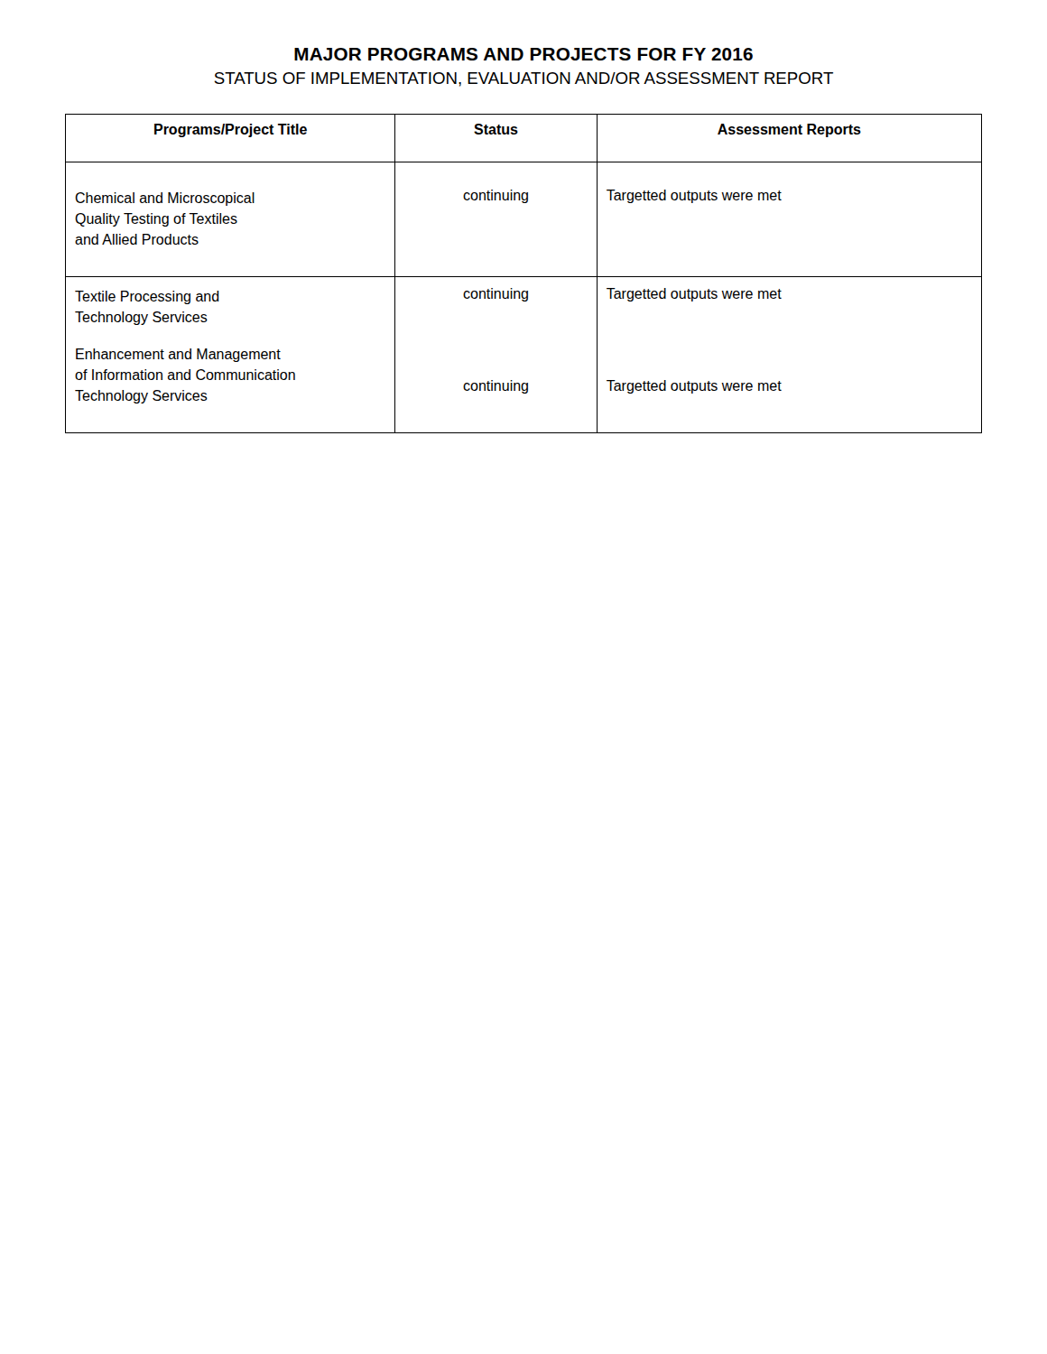MAJOR PROGRAMS AND PROJECTS FOR FY 2016
STATUS OF IMPLEMENTATION, EVALUATION AND/OR ASSESSMENT REPORT
| Programs/Project Title | Status | Assessment Reports |
| --- | --- | --- |
| Chemical and Microscopical Quality Testing of Textiles and Allied Products | continuing | Targetted outputs were met |
| Textile Processing and Technology Services Enhancement and Management of Information and Communication Technology Services | continuing continuing | Targetted outputs were met Targetted outputs were met |